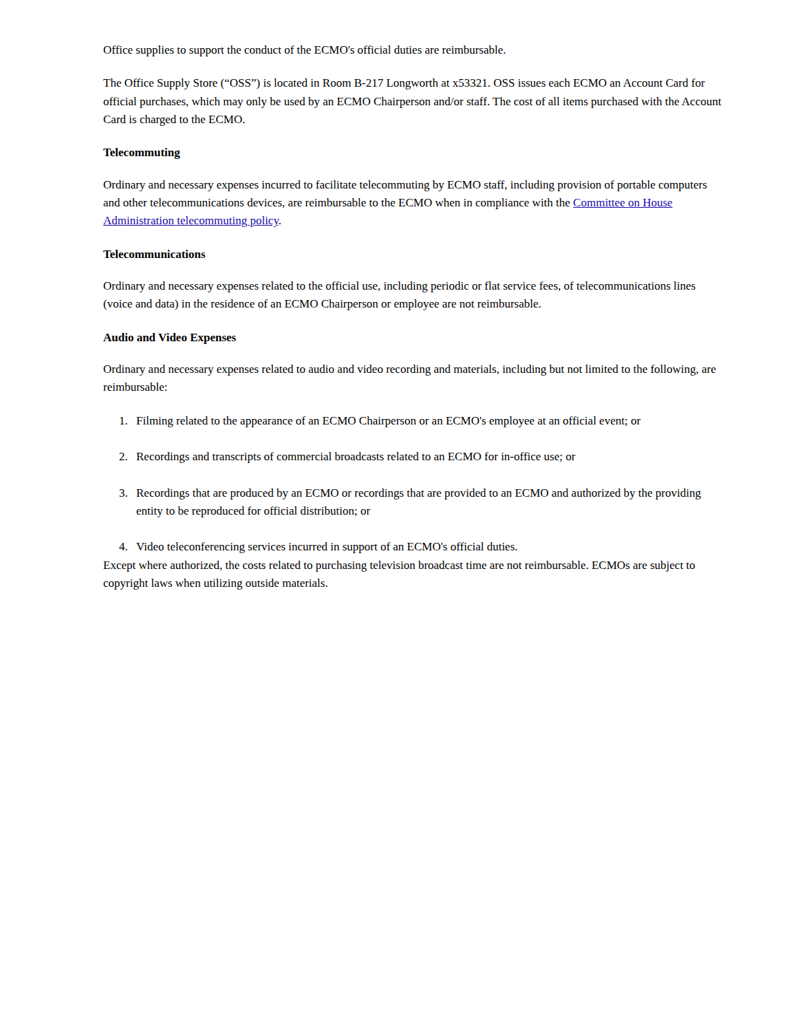Office supplies to support the conduct of the ECMO's official duties are reimbursable.
The Office Supply Store (“OSS”) is located in Room B-217 Longworth at x53321. OSS issues each ECMO an Account Card for official purchases, which may only be used by an ECMO Chairperson and/or staff. The cost of all items purchased with the Account Card is charged to the ECMO.
Telecommuting
Ordinary and necessary expenses incurred to facilitate telecommuting by ECMO staff, including provision of portable computers and other telecommunications devices, are reimbursable to the ECMO when in compliance with the Committee on House Administration telecommuting policy.
Telecommunications
Ordinary and necessary expenses related to the official use, including periodic or flat service fees, of telecommunications lines (voice and data) in the residence of an ECMO Chairperson or employee are not reimbursable.
Audio and Video Expenses
Ordinary and necessary expenses related to audio and video recording and materials, including but not limited to the following, are reimbursable:
Filming related to the appearance of an ECMO Chairperson or an ECMO's employee at an official event; or
Recordings and transcripts of commercial broadcasts related to an ECMO for in-office use; or
Recordings that are produced by an ECMO or recordings that are provided to an ECMO and authorized by the providing entity to be reproduced for official distribution; or
Video teleconferencing services incurred in support of an ECMO's official duties.
Except where authorized, the costs related to purchasing television broadcast time are not reimbursable. ECMOs are subject to copyright laws when utilizing outside materials.